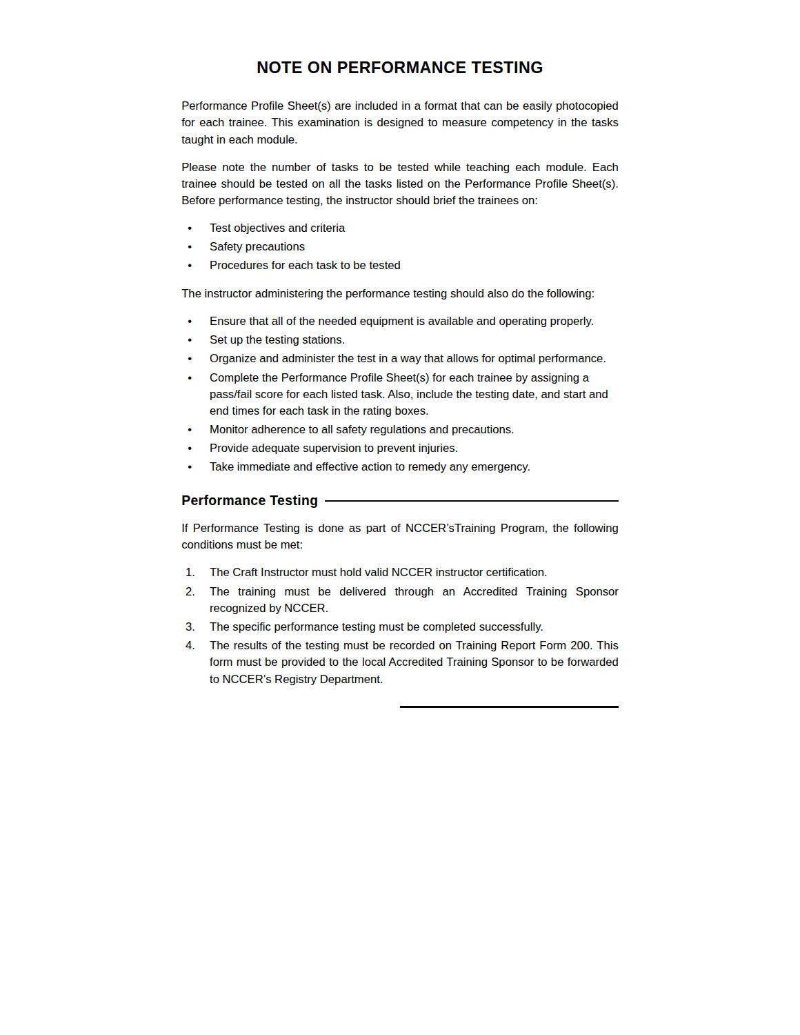NOTE ON PERFORMANCE TESTING
Performance Profile Sheet(s) are included in a format that can be easily photocopied for each trainee. This examination is designed to measure competency in the tasks taught in each module.
Please note the number of tasks to be tested while teaching each module. Each trainee should be tested on all the tasks listed on the Performance Profile Sheet(s). Before performance testing, the instructor should brief the trainees on:
Test objectives and criteria
Safety precautions
Procedures for each task to be tested
The instructor administering the performance testing should also do the following:
Ensure that all of the needed equipment is available and operating properly.
Set up the testing stations.
Organize and administer the test in a way that allows for optimal performance.
Complete the Performance Profile Sheet(s) for each trainee by assigning a pass/fail score for each listed task. Also, include the testing date, and start and end times for each task in the rating boxes.
Monitor adherence to all safety regulations and precautions.
Provide adequate supervision to prevent injuries.
Take immediate and effective action to remedy any emergency.
Performance Testing
If Performance Testing is done as part of NCCER’sTraining Program, the following conditions must be met:
The Craft Instructor must hold valid NCCER instructor certification.
The training must be delivered through an Accredited Training Sponsor recognized by NCCER.
The specific performance testing must be completed successfully.
The results of the testing must be recorded on Training Report Form 200. This form must be provided to the local Accredited Training Sponsor to be forwarded to NCCER’s Registry Department.